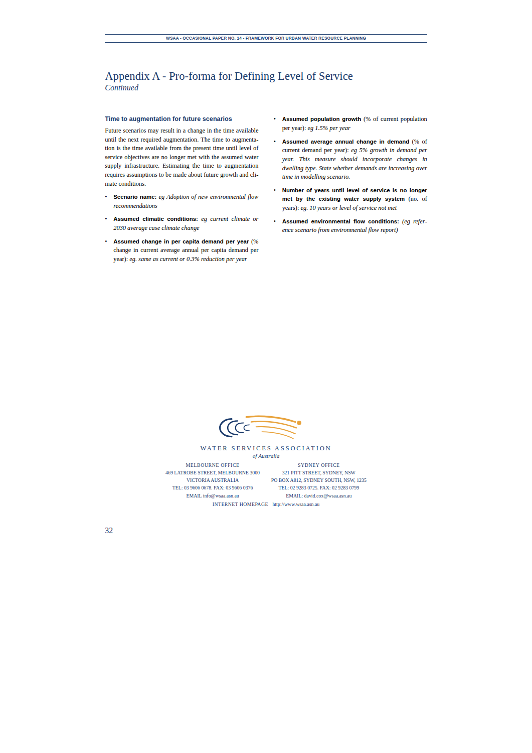WSAA - OCCASIONAL PAPER NO. 14 - FRAMEWORK FOR URBAN WATER RESOURCE PLANNING
Appendix A - Pro-forma for Defining Level of Service
Continued
Time to augmentation for future scenarios
Future scenarios may result in a change in the time available until the next required augmentation. The time to augmentation is the time available from the present time until level of service objectives are no longer met with the assumed water supply infrastructure. Estimating the time to augmentation requires assumptions to be made about future growth and climate conditions.
Scenario name: eg Adoption of new environmental flow recommendations
Assumed climatic conditions: eg current climate or 2030 average case climate change
Assumed change in per capita demand per year (% change in current average annual per capita demand per year): eg. same as current or 0.3% reduction per year
Assumed population growth (% of current population per year): eg 1.5% per year
Assumed average annual change in demand (% of current demand per year): eg 5% growth in demand per year. This measure should incorporate changes in dwelling type. State whether demands are increasing over time in modelling scenario.
Number of years until level of service is no longer met by the existing water supply system (no. of years): eg. 10 years or level of service not met
Assumed environmental flow conditions: (eg reference scenario from environmental flow report)
WATER SERVICES ASSOCIATION
of Australia
MELBOURNE OFFICE
469 LATROBE STREET, MELBOURNE 3000
VICTORIA AUSTRALIA
TEL: 03 9606 0678. FAX: 03 9606 0376
EMAIL info@wsaa.asn.au
SYDNEY OFFICE
321 PITT STREET, SYDNEY, NSW
PO BOX A812, SYDNEY SOUTH, NSW, 1235
TEL: 02 9283 0725. FAX: 02 9283 0799
EMAIL: david.cox@wsaa.asn.au
INTERNET HOMEPAGE http://www.wsaa.asn.au
32